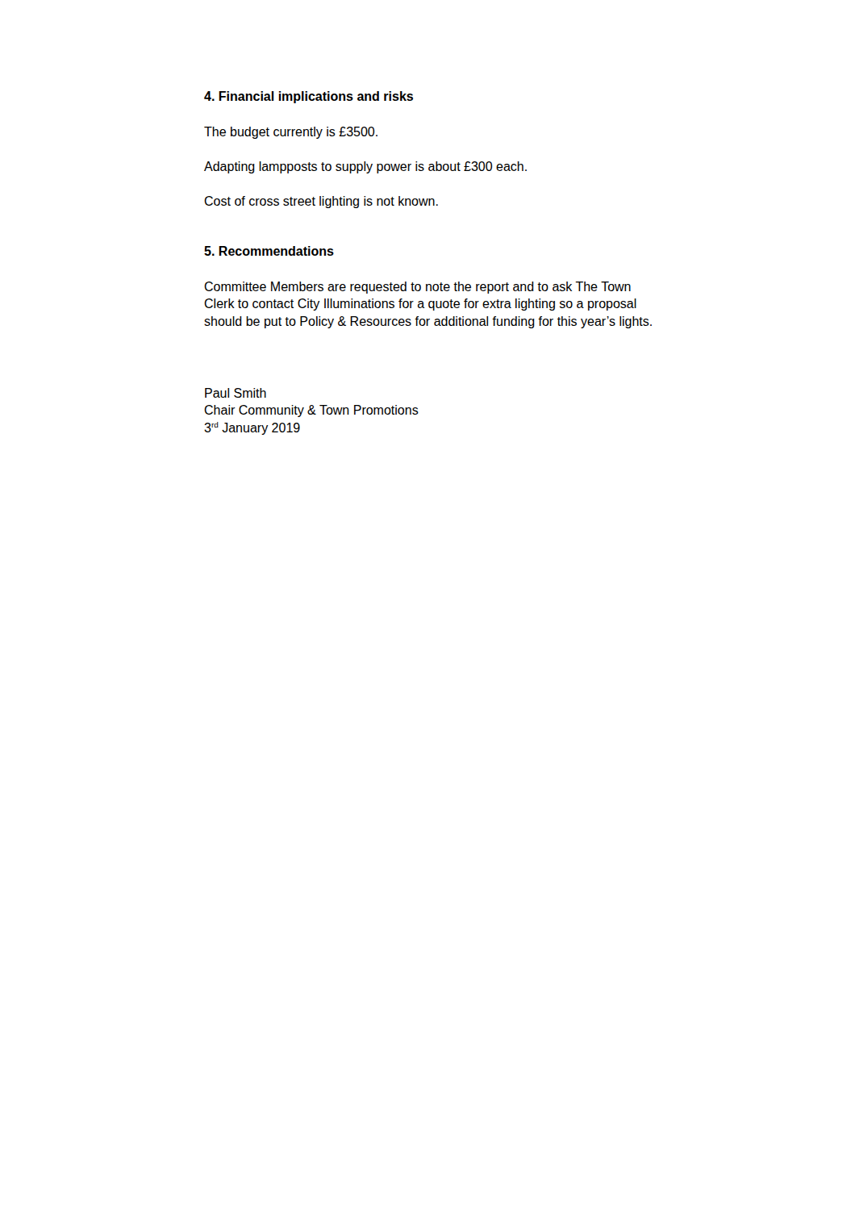4. Financial implications and risks
The budget currently is £3500.
Adapting lampposts to supply power is about £300 each.
Cost of cross street lighting is not known.
5. Recommendations
Committee Members are requested to note the report and to ask The Town Clerk to contact City Illuminations for a quote for extra lighting so a proposal should be put to Policy & Resources for additional funding for this year’s lights.
Paul Smith
Chair Community & Town Promotions
3rd January 2019